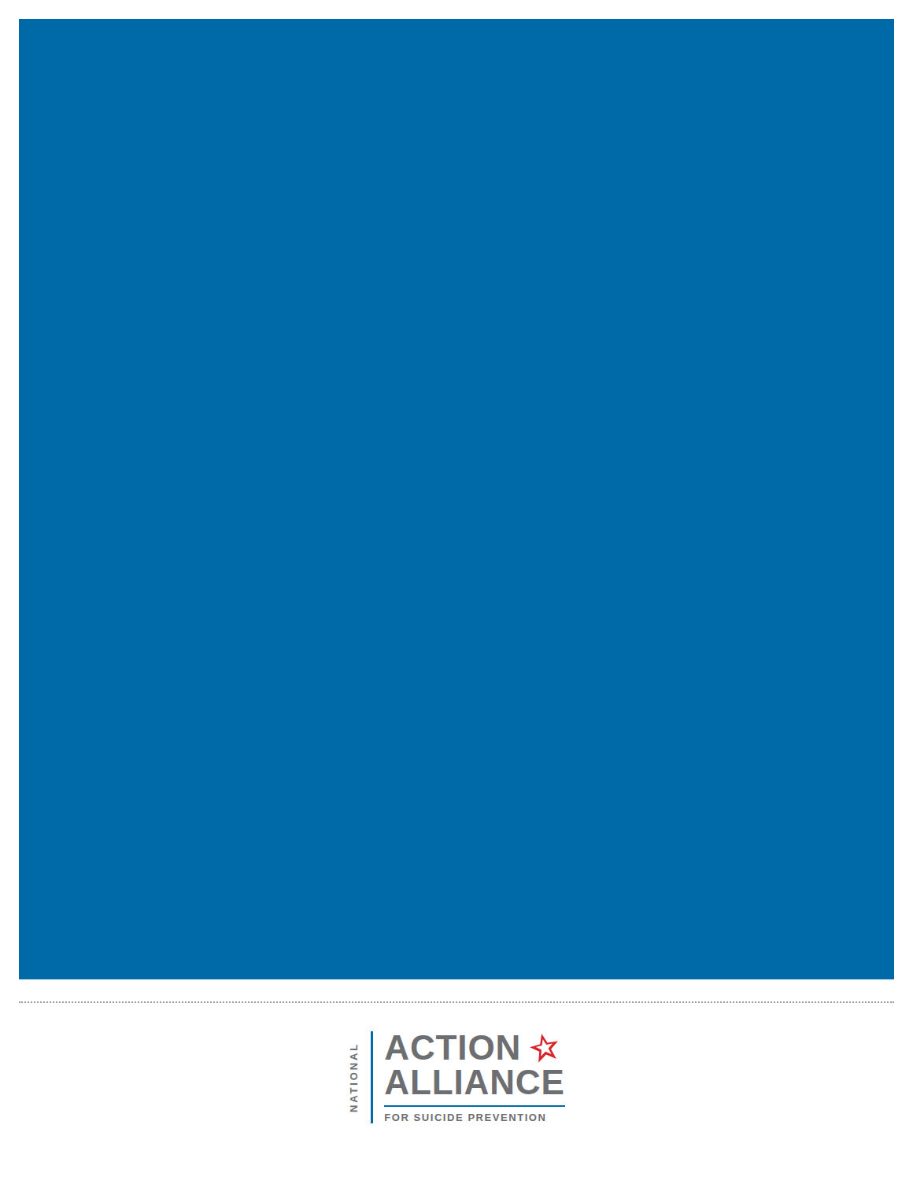National
Action
Alliance
For Suicide Prevention